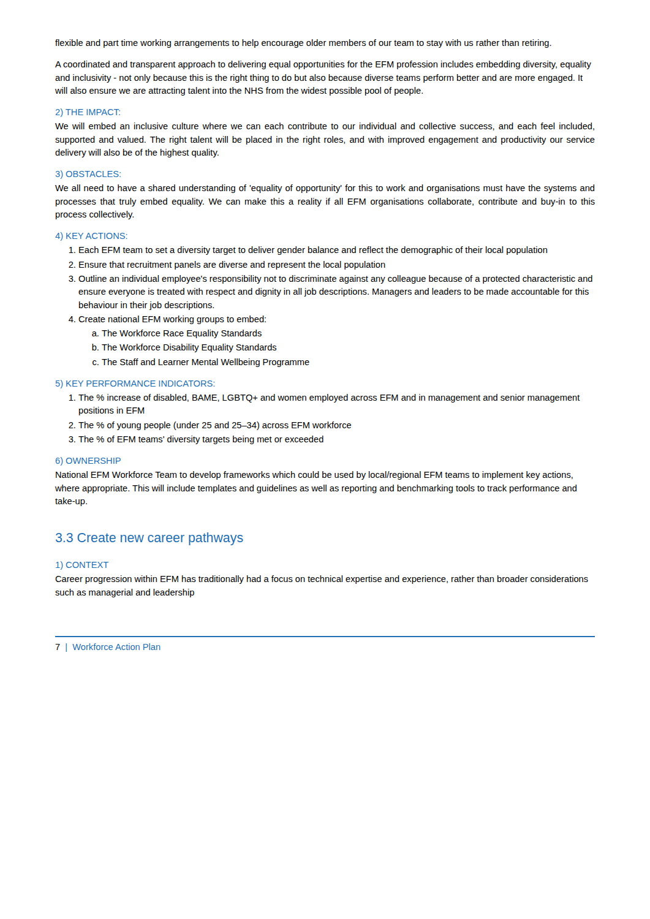flexible and part time working arrangements to help encourage older members of our team to stay with us rather than retiring.
A coordinated and transparent approach to delivering equal opportunities for the EFM profession includes embedding diversity, equality and inclusivity - not only because this is the right thing to do but also because diverse teams perform better and are more engaged. It will also ensure we are attracting talent into the NHS from the widest possible pool of people.
2) THE IMPACT:
We will embed an inclusive culture where we can each contribute to our individual and collective success, and each feel included, supported and valued. The right talent will be placed in the right roles, and with improved engagement and productivity our service delivery will also be of the highest quality.
3) OBSTACLES:
We all need to have a shared understanding of 'equality of opportunity' for this to work and organisations must have the systems and processes that truly embed equality. We can make this a reality if all EFM organisations collaborate, contribute and buy-in to this process collectively.
4) KEY ACTIONS:
Each EFM team to set a diversity target to deliver gender balance and reflect the demographic of their local population
Ensure that recruitment panels are diverse and represent the local population
Outline an individual employee's responsibility not to discriminate against any colleague because of a protected characteristic and ensure everyone is treated with respect and dignity in all job descriptions. Managers and leaders to be made accountable for this behaviour in their job descriptions.
Create national EFM working groups to embed:
The Workforce Race Equality Standards
The Workforce Disability Equality Standards
The Staff and Learner Mental Wellbeing Programme
5) KEY PERFORMANCE INDICATORS:
The % increase of disabled, BAME, LGBTQ+ and women employed across EFM and in management and senior management positions in EFM
The % of young people (under 25 and 25–34) across EFM workforce
The % of EFM teams' diversity targets being met or exceeded
6) OWNERSHIP
National EFM Workforce Team to develop frameworks which could be used by local/regional EFM teams to implement key actions, where appropriate. This will include templates and guidelines as well as reporting and benchmarking tools to track performance and take-up.
3.3 Create new career pathways
1) CONTEXT
Career progression within EFM has traditionally had a focus on technical expertise and experience, rather than broader considerations such as managerial and leadership
7 | Workforce Action Plan